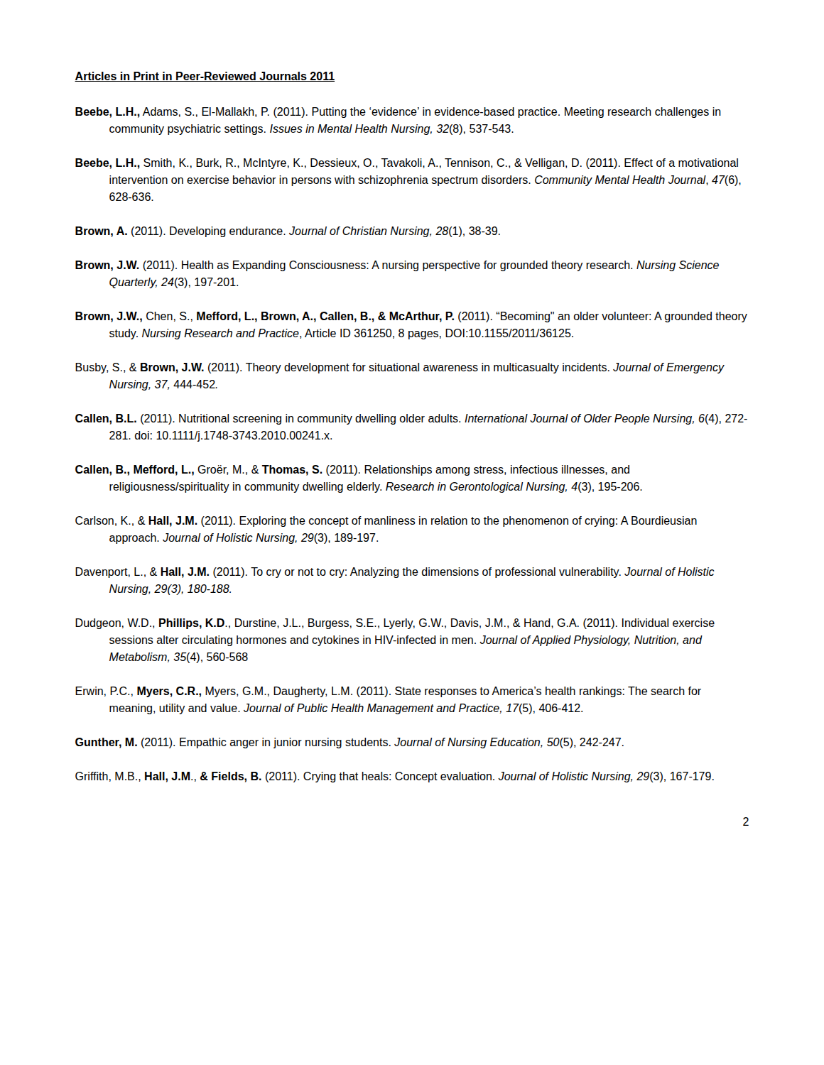Articles in Print in Peer-Reviewed Journals 2011
Beebe, L.H., Adams, S., El-Mallakh, P. (2011). Putting the ‘evidence’ in evidence-based practice. Meeting research challenges in community psychiatric settings. Issues in Mental Health Nursing, 32(8), 537-543.
Beebe, L.H., Smith, K., Burk, R., McIntyre, K., Dessieux, O., Tavakoli, A., Tennison, C., & Velligan, D. (2011). Effect of a motivational intervention on exercise behavior in persons with schizophrenia spectrum disorders. Community Mental Health Journal, 47(6), 628-636.
Brown, A. (2011). Developing endurance. Journal of Christian Nursing, 28(1), 38-39.
Brown, J.W. (2011). Health as Expanding Consciousness: A nursing perspective for grounded theory research. Nursing Science Quarterly, 24(3), 197-201.
Brown, J.W., Chen, S., Mefford, L., Brown, A., Callen, B., & McArthur, P. (2011). “Becoming" an older volunteer: A grounded theory study. Nursing Research and Practice, Article ID 361250, 8 pages, DOI:10.1155/2011/36125.
Busby, S., & Brown, J.W. (2011). Theory development for situational awareness in multicasualty incidents. Journal of Emergency Nursing, 37, 444-452.
Callen, B.L. (2011). Nutritional screening in community dwelling older adults. International Journal of Older People Nursing, 6(4), 272-281. doi: 10.1111/j.1748-3743.2010.00241.x.
Callen, B., Mefford, L., Groër, M., & Thomas, S. (2011). Relationships among stress, infectious illnesses, and religiousness/spirituality in community dwelling elderly. Research in Gerontological Nursing, 4(3), 195-206.
Carlson, K., & Hall, J.M. (2011). Exploring the concept of manliness in relation to the phenomenon of crying: A Bourdieusian approach. Journal of Holistic Nursing, 29(3), 189-197.
Davenport, L., & Hall, J.M. (2011). To cry or not to cry: Analyzing the dimensions of professional vulnerability. Journal of Holistic Nursing, 29(3), 180-188.
Dudgeon, W.D., Phillips, K.D., Durstine, J.L., Burgess, S.E., Lyerly, G.W., Davis, J.M., & Hand, G.A. (2011). Individual exercise sessions alter circulating hormones and cytokines in HIV-infected in men. Journal of Applied Physiology, Nutrition, and Metabolism, 35(4), 560-568
Erwin, P.C., Myers, C.R., Myers, G.M., Daugherty, L.M. (2011). State responses to America’s health rankings: The search for meaning, utility and value. Journal of Public Health Management and Practice, 17(5), 406-412.
Gunther, M. (2011). Empathic anger in junior nursing students. Journal of Nursing Education, 50(5), 242-247.
Griffith, M.B., Hall, J.M., & Fields, B. (2011). Crying that heals: Concept evaluation. Journal of Holistic Nursing, 29(3), 167-179.
2